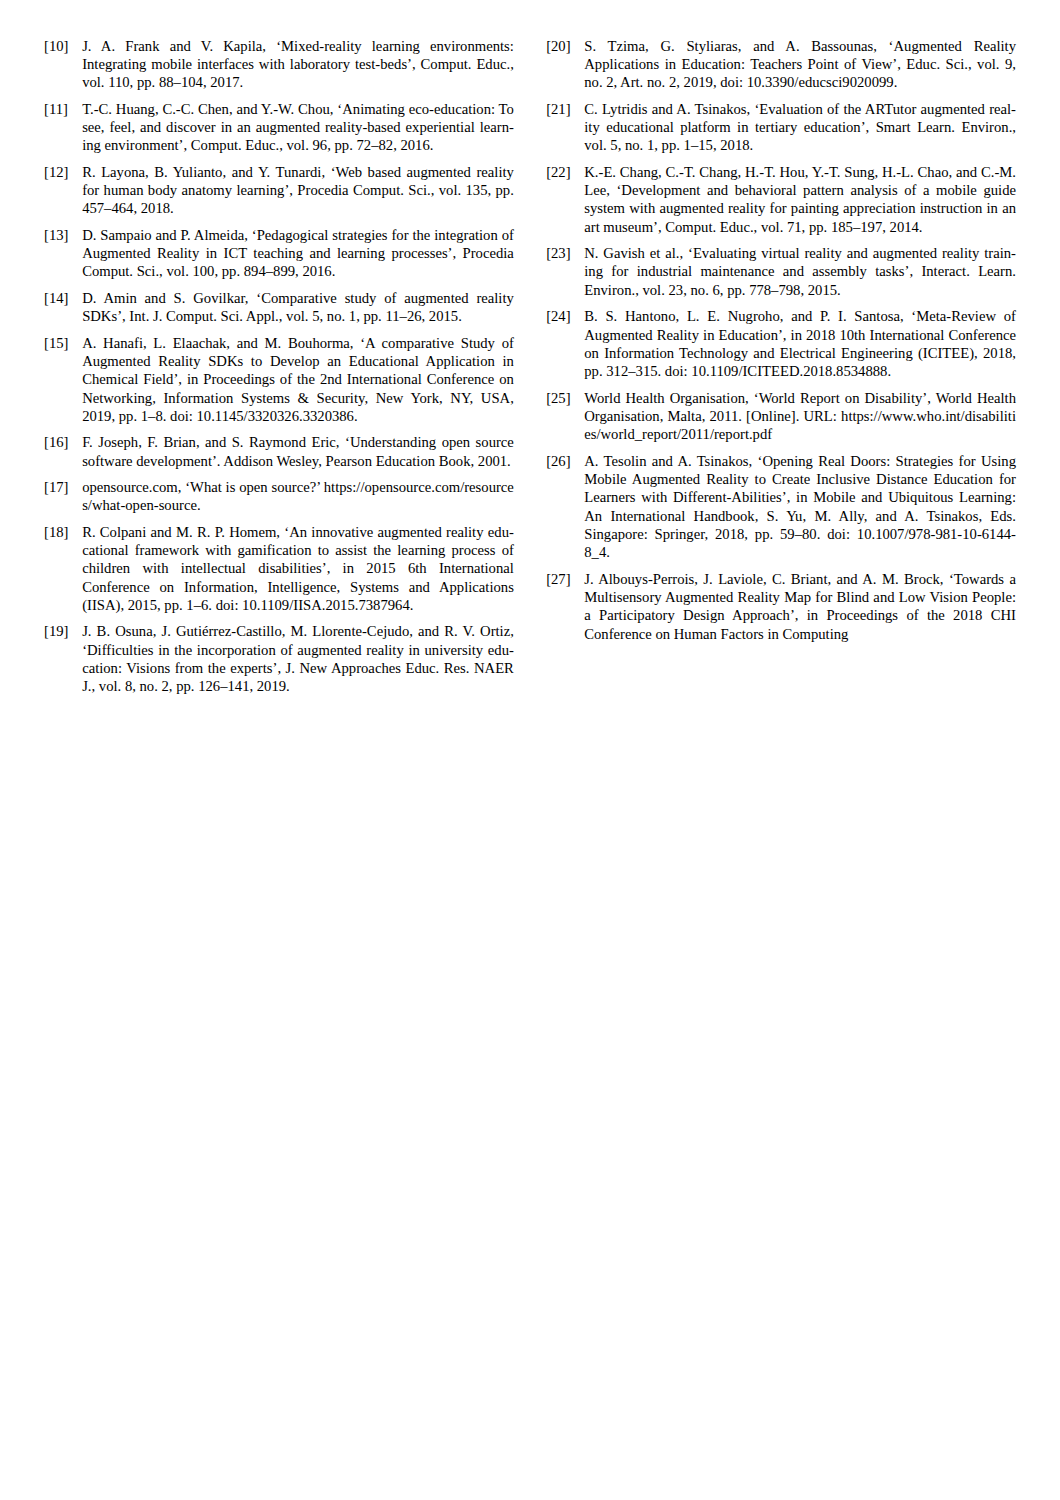[10] J. A. Frank and V. Kapila, ‘Mixed-reality learning environments: Integrating mobile interfaces with laboratory test-beds’, Comput. Educ., vol. 110, pp. 88–104, 2017.
[11] T.-C. Huang, C.-C. Chen, and Y.-W. Chou, ‘Animating eco-education: To see, feel, and discover in an augmented reality-based experiential learning environment’, Comput. Educ., vol. 96, pp. 72–82, 2016.
[12] R. Layona, B. Yulianto, and Y. Tunardi, ‘Web based augmented reality for human body anatomy learning’, Procedia Comput. Sci., vol. 135, pp. 457–464, 2018.
[13] D. Sampaio and P. Almeida, ‘Pedagogical strategies for the integration of Augmented Reality in ICT teaching and learning processes’, Procedia Comput. Sci., vol. 100, pp. 894–899, 2016.
[14] D. Amin and S. Govilkar, ‘Comparative study of augmented reality SDKs’, Int. J. Comput. Sci. Appl., vol. 5, no. 1, pp. 11–26, 2015.
[15] A. Hanafi, L. Elaachak, and M. Bouhorma, ‘A comparative Study of Augmented Reality SDKs to Develop an Educational Application in Chemical Field’, in Proceedings of the 2nd International Conference on Networking, Information Systems & Security, New York, NY, USA, 2019, pp. 1–8. doi: 10.1145/3320326.3320386.
[16] F. Joseph, F. Brian, and S. Raymond Eric, ‘Understanding open source software development’. Addison Wesley, Pearson Education Book, 2001.
[17] opensource.com, ‘What is open source?’ https://opensource.com/resources/what-open-source.
[18] R. Colpani and M. R. P. Homem, ‘An innovative augmented reality educational framework with gamification to assist the learning process of children with intellectual disabilities’, in 2015 6th International Conference on Information, Intelligence, Systems and Applications (IISA), 2015, pp. 1–6. doi: 10.1109/IISA.2015.7387964.
[19] J. B. Osuna, J. Gutiérrez-Castillo, M. Llorente-Cejudo, and R. V. Ortiz, ‘Difficulties in the incorporation of augmented reality in university education: Visions from the experts’, J. New Approaches Educ. Res. NAER J., vol. 8, no. 2, pp. 126–141, 2019.
[20] S. Tzima, G. Styliaras, and A. Bassounas, ‘Augmented Reality Applications in Education: Teachers Point of View’, Educ. Sci., vol. 9, no. 2, Art. no. 2, 2019, doi: 10.3390/educsci9020099.
[21] C. Lytridis and A. Tsinakos, ‘Evaluation of the ARTutor augmented reality educational platform in tertiary education’, Smart Learn. Environ., vol. 5, no. 1, pp. 1–15, 2018.
[22] K.-E. Chang, C.-T. Chang, H.-T. Hou, Y.-T. Sung, H.-L. Chao, and C.-M. Lee, ‘Development and behavioral pattern analysis of a mobile guide system with augmented reality for painting appreciation instruction in an art museum’, Comput. Educ., vol. 71, pp. 185–197, 2014.
[23] N. Gavish et al., ‘Evaluating virtual reality and augmented reality training for industrial maintenance and assembly tasks’, Interact. Learn. Environ., vol. 23, no. 6, pp. 778–798, 2015.
[24] B. S. Hantono, L. E. Nugroho, and P. I. Santosa, ‘Meta-Review of Augmented Reality in Education’, in 2018 10th International Conference on Information Technology and Electrical Engineering (ICITEE), 2018, pp. 312–315. doi: 10.1109/ICITEED.2018.8534888.
[25] World Health Organisation, ‘World Report on Disability’, World Health Organisation, Malta, 2011. [Online]. URL: https://www.who.int/disabilities/world_report/2011/report.pdf
[26] A. Tesolin and A. Tsinakos, ‘Opening Real Doors: Strategies for Using Mobile Augmented Reality to Create Inclusive Distance Education for Learners with Different-Abilities’, in Mobile and Ubiquitous Learning: An International Handbook, S. Yu, M. Ally, and A. Tsinakos, Eds. Singapore: Springer, 2018, pp. 59–80. doi: 10.1007/978-981-10-6144-8_4.
[27] J. Albouys-Perrois, J. Laviole, C. Briant, and A. M. Brock, ‘Towards a Multisensory Augmented Reality Map for Blind and Low Vision People: a Participatory Design Approach’, in Proceedings of the 2018 CHI Conference on Human Factors in Computing